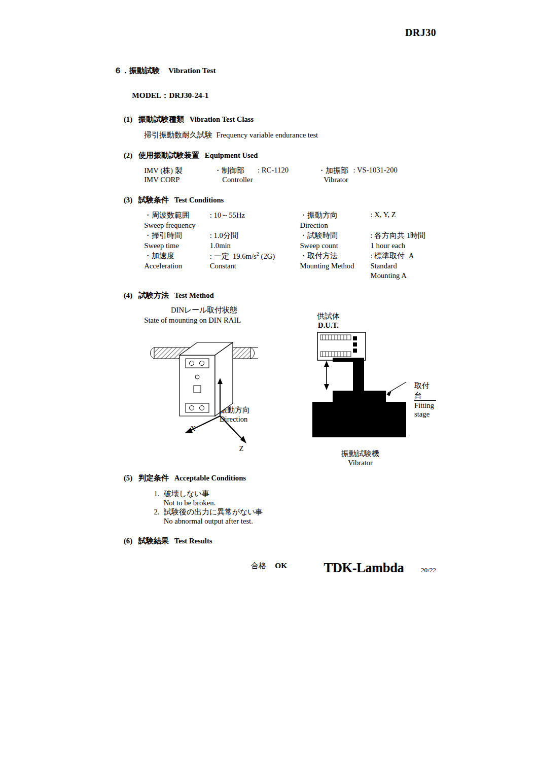DRJ30
６．振動試験Vibration Test
MODEL：DRJ30-24-1
(1) 振動試験種類 Vibration Test Class
掃引振動数耐久試験 Frequency variable endurance test
(2) 使用振動試験装置 Equipment Used
| IMV (株) 製 | ・制御部 | : RC-1120 | ・加振部 | : VS-1031-200 |
| IMV CORP | Controller | | Vibrator | |
(3) 試験条件 Test Conditions
| ・周波数範囲 | : 10～55Hz | ・振動方向 | : X, Y, Z |
| Sweep frequency | | Direction | |
| ・掃引時間 | : 1.0分間 | ・試験時間 | : 各方向共 1時間 |
| Sweep time | 1.0min | Sweep count | 1 hour each |
| ・加速度 | : 一定 19.6m/s 2 (2G) | ・取付方法 | : 標準取付 A |
| Acceleration | Constant | Mounting Method | Standard |
| | | | Mounting A |
(4) 試験方法 Test Method
DINレール取付状態
State of mounting on DIN RAIL
供試体
D.U.T.
取付台
Fitting stage
振動試験機
Vibrator
振動方向
Direction
X
Y
Z
(5) 判定条件 Acceptable Conditions
1. 破壊しない事
Not to be broken.
2. 試験後の出力に異常がない事
No abnormal output after test.
(6) 試験結果 Test Results
合格OK
TDK-Lambda 20/22